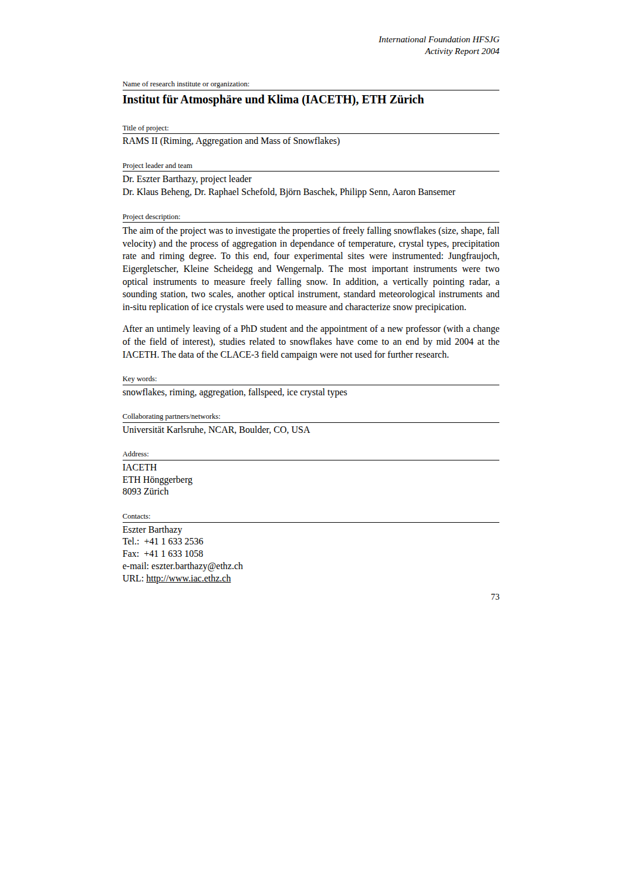International Foundation HFSJG
Activity Report 2004
Name of research institute or organization:
Institut für Atmosphäre und Klima (IACETH), ETH Zürich
Title of project:
RAMS II (Riming, Aggregation and Mass of Snowflakes)
Project leader and team
Dr. Eszter Barthazy, project leader
Dr. Klaus Beheng, Dr. Raphael Schefold, Björn Baschek, Philipp Senn, Aaron Bansemer
Project description:
The aim of the project was to investigate the properties of freely falling snowflakes (size, shape, fall velocity) and the process of aggregation in dependance of temperature, crystal types, precipitation rate and riming degree. To this end, four experimental sites were instrumented: Jungfraujoch, Eigergletscher, Kleine Scheidegg and Wengernalp. The most important instruments were two optical instruments to measure freely falling snow. In addition, a vertically pointing radar, a sounding station, two scales, another optical instrument, standard meteorological instruments and in-situ replication of ice crystals were used to measure and characterize snow precipication.
After an untimely leaving of a PhD student and the appointment of a new professor (with a change of the field of interest), studies related to snowflakes have come to an end by mid 2004 at the IACETH. The data of the CLACE-3 field campaign were not used for further research.
Key words:
snowflakes, riming, aggregation, fallspeed, ice crystal types
Collaborating partners/networks:
Universität Karlsruhe, NCAR, Boulder, CO, USA
Address:
IACETH
ETH Hönggerberg
8093 Zürich
Contacts:
Eszter Barthazy
Tel.: +41 1 633 2536
Fax: +41 1 633 1058
e-mail: eszter.barthazy@ethz.ch
URL: http://www.iac.ethz.ch
73